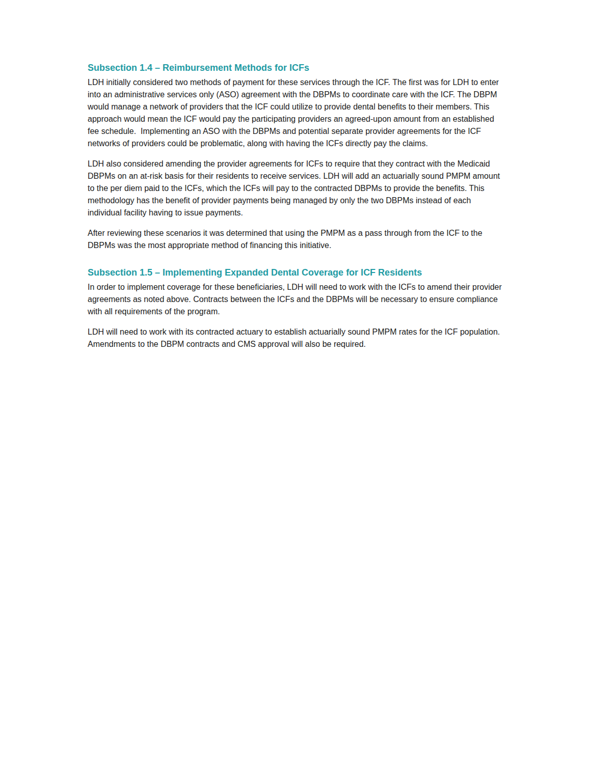Subsection 1.4 – Reimbursement Methods for ICFs
LDH initially considered two methods of payment for these services through the ICF. The first was for LDH to enter into an administrative services only (ASO) agreement with the DBPMs to coordinate care with the ICF. The DBPM would manage a network of providers that the ICF could utilize to provide dental benefits to their members. This approach would mean the ICF would pay the participating providers an agreed-upon amount from an established fee schedule. Implementing an ASO with the DBPMs and potential separate provider agreements for the ICF networks of providers could be problematic, along with having the ICFs directly pay the claims.
LDH also considered amending the provider agreements for ICFs to require that they contract with the Medicaid DBPMs on an at-risk basis for their residents to receive services. LDH will add an actuarially sound PMPM amount to the per diem paid to the ICFs, which the ICFs will pay to the contracted DBPMs to provide the benefits. This methodology has the benefit of provider payments being managed by only the two DBPMs instead of each individual facility having to issue payments.
After reviewing these scenarios it was determined that using the PMPM as a pass through from the ICF to the DBPMs was the most appropriate method of financing this initiative.
Subsection 1.5 – Implementing Expanded Dental Coverage for ICF Residents
In order to implement coverage for these beneficiaries, LDH will need to work with the ICFs to amend their provider agreements as noted above. Contracts between the ICFs and the DBPMs will be necessary to ensure compliance with all requirements of the program.
LDH will need to work with its contracted actuary to establish actuarially sound PMPM rates for the ICF population. Amendments to the DBPM contracts and CMS approval will also be required.